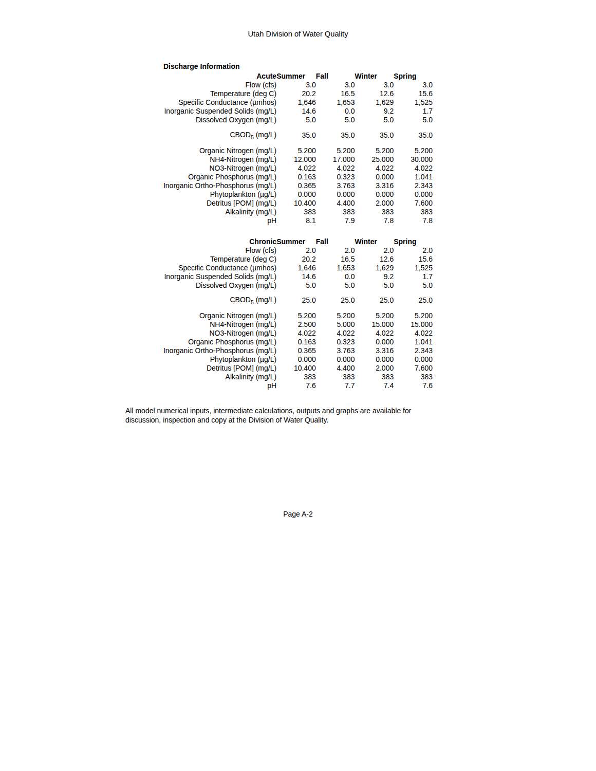Utah Division of Water Quality
| Discharge Information |
| Acute | Summer | Fall | Winter | Spring |
| Flow (cfs) | 3.0 | 3.0 | 3.0 | 3.0 |
| Temperature (deg C) | 20.2 | 16.5 | 12.6 | 15.6 |
| Specific Conductance (µmhos) | 1,646 | 1,653 | 1,629 | 1,525 |
| Inorganic Suspended Solids (mg/L) | 14.6 | 0.0 | 9.2 | 1.7 |
| Dissolved Oxygen (mg/L) | 5.0 | 5.0 | 5.0 | 5.0 |
| CBOD 5 (mg/L) | 35.0 | 35.0 | 35.0 | 35.0 |
| Organic Nitrogen (mg/L) | 5.200 | 5.200 | 5.200 | 5.200 |
| NH4-Nitrogen (mg/L) | 12.000 | 17.000 | 25.000 | 30.000 |
| NO3-Nitrogen (mg/L) | 4.022 | 4.022 | 4.022 | 4.022 |
| Organic Phosphorus (mg/L) | 0.163 | 0.323 | 0.000 | 1.041 |
| Inorganic Ortho-Phosphorus (mg/L) | 0.365 | 3.763 | 3.316 | 2.343 |
| Phytoplankton (µg/L) | 0.000 | 0.000 | 0.000 | 0.000 |
| Detritus [POM] (mg/L) | 10.400 | 4.400 | 2.000 | 7.600 |
| Alkalinity (mg/L) | 383 | 383 | 383 | 383 |
| pH | 8.1 | 7.9 | 7.8 | 7.8 |
| Chronic | Summer | Fall | Winter | Spring |
| Flow (cfs) | 2.0 | 2.0 | 2.0 | 2.0 |
| Temperature (deg C) | 20.2 | 16.5 | 12.6 | 15.6 |
| Specific Conductance (µmhos) | 1,646 | 1,653 | 1,629 | 1,525 |
| Inorganic Suspended Solids (mg/L) | 14.6 | 0.0 | 9.2 | 1.7 |
| Dissolved Oxygen (mg/L) | 5.0 | 5.0 | 5.0 | 5.0 |
| CBOD 5 (mg/L) | 25.0 | 25.0 | 25.0 | 25.0 |
| Organic Nitrogen (mg/L) | 5.200 | 5.200 | 5.200 | 5.200 |
| NH4-Nitrogen (mg/L) | 2.500 | 5.000 | 15.000 | 15.000 |
| NO3-Nitrogen (mg/L) | 4.022 | 4.022 | 4.022 | 4.022 |
| Organic Phosphorus (mg/L) | 0.163 | 0.323 | 0.000 | 1.041 |
| Inorganic Ortho-Phosphorus (mg/L) | 0.365 | 3.763 | 3.316 | 2.343 |
| Phytoplankton (µg/L) | 0.000 | 0.000 | 0.000 | 0.000 |
| Detritus [POM] (mg/L) | 10.400 | 4.400 | 2.000 | 7.600 |
| Alkalinity (mg/L) | 383 | 383 | 383 | 383 |
| pH | 7.6 | 7.7 | 7.4 | 7.6 |
All model numerical inputs, intermediate calculations, outputs and graphs are available for discussion, inspection and copy at the Division of Water Quality.
Page A-2